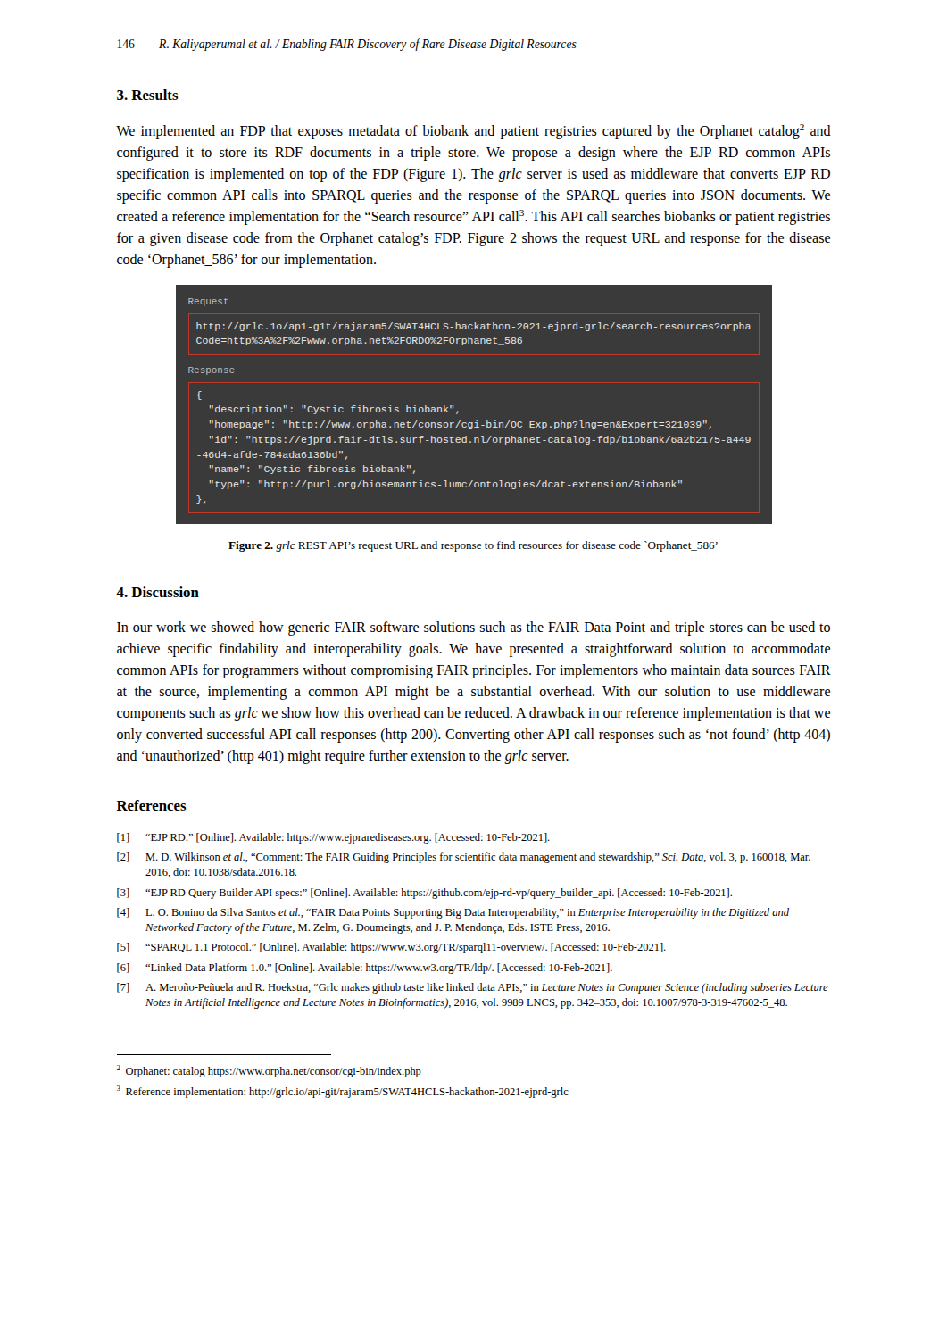146 R. Kaliyaperumal et al. / Enabling FAIR Discovery of Rare Disease Digital Resources
3. Results
We implemented an FDP that exposes metadata of biobank and patient registries captured by the Orphanet catalog2 and configured it to store its RDF documents in a triple store. We propose a design where the EJP RD common APIs specification is implemented on top of the FDP (Figure 1). The grlc server is used as middleware that converts EJP RD specific common API calls into SPARQL queries and the response of the SPARQL queries into JSON documents. We created a reference implementation for the “Search resource” API call3. This API call searches biobanks or patient registries for a given disease code from the Orphanet catalog’s FDP. Figure 2 shows the request URL and response for the disease code ‘Orphanet_586’ for our implementation.
Request
http://grlc.1o/ap1-g1t/rajaram5/SWAT4HCLS-hackathon-2021-ejprd-grlc/search-resources?orphaCode=http%3A%2F%2Fwww.orpha.net%2FORDO%2FOrphanet_586
Response
{
"description": "Cystic fibrosis biobank",
"homepage": "http://www.orpha.net/consor/cgi-bin/OC_Exp.php?lng=en&Expert=321039",
"id": "https://ejprd.fair-dtls.surf-hosted.nl/orphanet-catalog-fdp/biobank/6a2b2175-a449-46d4-afde-784ada6136bd",
"name": "Cystic fibrosis biobank",
"type": "http://purl.org/biosemantics-lumc/ontologies/dcat-extension/Biobank"
},
Figure 2. grlc REST API’s request URL and response to find resources for disease code `Orphanet_586’
4. Discussion
In our work we showed how generic FAIR software solutions such as the FAIR Data Point and triple stores can be used to achieve specific findability and interoperability goals. We have presented a straightforward solution to accommodate common APIs for programmers without compromising FAIR principles. For implementors who maintain data sources FAIR at the source, implementing a common API might be a substantial overhead. With our solution to use middleware components such as grlc we show how this overhead can be reduced. A drawback in our reference implementation is that we only converted successful API call responses (http 200). Converting other API call responses such as ‘not found’ (http 404) and ‘unauthorized’ (http 401) might require further extension to the grlc server.
References
| [1] | “EJP RD.” [Online]. Available: https://www.ejprarediseases.org. [Accessed: 10-Feb-2021]. |
| [2] | M. D. Wilkinson et al. , “Comment: The FAIR Guiding Principles for scientific data management and stewardship,” Sci. Data , vol. 3, p. 160018, Mar. 2016, doi: 10.1038/sdata.2016.18. |
| [3] | “EJP RD Query Builder API specs:” [Online]. Available: https://github.com/ejp-rd-vp/query_builder_api. [Accessed: 10-Feb-2021]. |
| [4] | L. O. Bonino da Silva Santos et al. , “FAIR Data Points Supporting Big Data Interoperability,” in Enterprise Interoperability in the Digitized and Networked Factory of the Future , M. Zelm, G. Doumeingts, and J. P. Mendonça, Eds. ISTE Press, 2016. |
| [5] | “SPARQL 1.1 Protocol.” [Online]. Available: https://www.w3.org/TR/sparql11-overview/. [Accessed: 10-Feb-2021]. |
| [6] | “Linked Data Platform 1.0.” [Online]. Available: https://www.w3.org/TR/ldp/. [Accessed: 10-Feb-2021]. |
| [7] | A. Meroño-Peñuela and R. Hoekstra, “Grlc makes github taste like linked data APIs,” in Lecture Notes in Computer Science (including subseries Lecture Notes in Artificial Intelligence and Lecture Notes in Bioinformatics) , 2016, vol. 9989 LNCS, pp. 342–353, doi: 10.1007/978-3-319-47602-5_48. |
2 Orphanet: catalog https://www.orpha.net/consor/cgi-bin/index.php
3 Reference implementation: http://grlc.io/api-git/rajaram5/SWAT4HCLS-hackathon-2021-ejprd-grlc